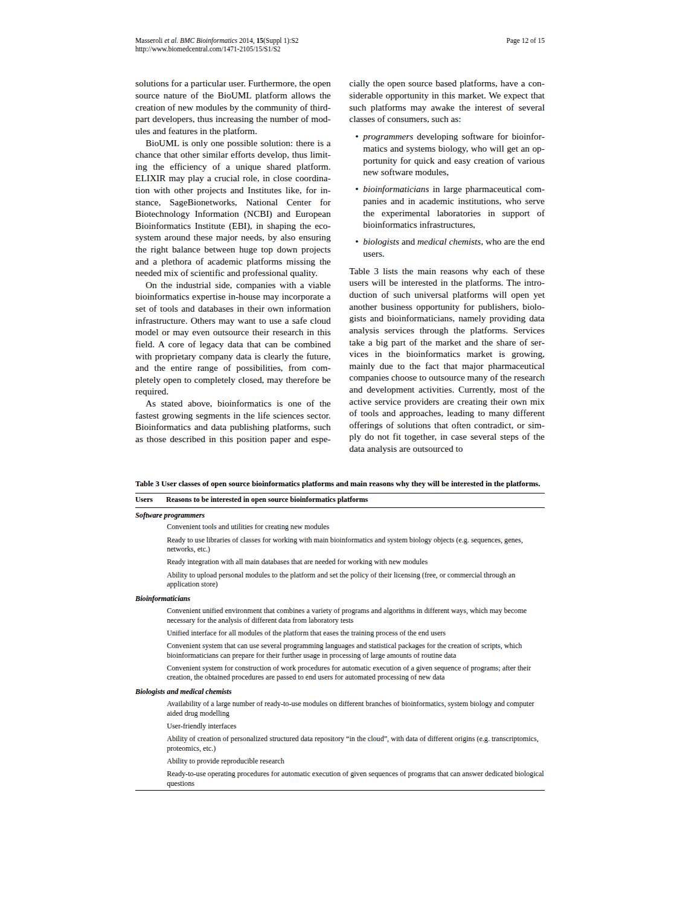Masseroli et al. BMC Bioinformatics 2014, 15(Suppl 1):S2
http://www.biomedcentral.com/1471-2105/15/S1/S2
Page 12 of 15
solutions for a particular user. Furthermore, the open source nature of the BioUML platform allows the creation of new modules by the community of third-part developers, thus increasing the number of modules and features in the platform.
BioUML is only one possible solution: there is a chance that other similar efforts develop, thus limiting the efficiency of a unique shared platform. ELIXIR may play a crucial role, in close coordination with other projects and Institutes like, for instance, SageBionetworks, National Center for Biotechnology Information (NCBI) and European Bioinformatics Institute (EBI), in shaping the ecosystem around these major needs, by also ensuring the right balance between huge top down projects and a plethora of academic platforms missing the needed mix of scientific and professional quality.
On the industrial side, companies with a viable bioinformatics expertise in-house may incorporate a set of tools and databases in their own information infrastructure. Others may want to use a safe cloud model or may even outsource their research in this field. A core of legacy data that can be combined with proprietary company data is clearly the future, and the entire range of possibilities, from completely open to completely closed, may therefore be required.
As stated above, bioinformatics is one of the fastest growing segments in the life sciences sector. Bioinformatics and data publishing platforms, such as those described in this position paper and especially the open source based platforms, have a considerable opportunity in this market. We expect that such platforms may awake the interest of several classes of consumers, such as:
programmers developing software for bioinformatics and systems biology, who will get an opportunity for quick and easy creation of various new software modules,
bioinformaticians in large pharmaceutical companies and in academic institutions, who serve the experimental laboratories in support of bioinformatics infrastructures,
biologists and medical chemists, who are the end users.
Table 3 lists the main reasons why each of these users will be interested in the platforms. The introduction of such universal platforms will open yet another business opportunity for publishers, biologists and bioinformaticians, namely providing data analysis services through the platforms. Services take a big part of the market and the share of services in the bioinformatics market is growing, mainly due to the fact that major pharmaceutical companies choose to outsource many of the research and development activities. Currently, most of the active service providers are creating their own mix of tools and approaches, leading to many different offerings of solutions that often contradict, or simply do not fit together, in case several steps of the data analysis are outsourced to
Table 3 User classes of open source bioinformatics platforms and main reasons why they will be interested in the platforms.
| Users | Reasons to be interested in open source bioinformatics platforms |
| --- | --- |
| Software programmers |
| | Convenient tools and utilities for creating new modules |
| | Ready to use libraries of classes for working with main bioinformatics and system biology objects (e.g. sequences, genes, networks, etc.) |
| | Ready integration with all main databases that are needed for working with new modules |
| | Ability to upload personal modules to the platform and set the policy of their licensing (free, or commercial through an application store) |
| Bioinformaticians |
| | Convenient unified environment that combines a variety of programs and algorithms in different ways, which may become necessary for the analysis of different data from laboratory tests |
| | Unified interface for all modules of the platform that eases the training process of the end users |
| | Convenient system that can use several programming languages and statistical packages for the creation of scripts, which bioinformaticians can prepare for their further usage in processing of large amounts of routine data |
| | Convenient system for construction of work procedures for automatic execution of a given sequence of programs; after their creation, the obtained procedures are passed to end users for automated processing of new data |
| Biologists and medical chemists |
| | Availability of a large number of ready-to-use modules on different branches of bioinformatics, system biology and computer aided drug modelling |
| | User-friendly interfaces |
| | Ability of creation of personalized structured data repository “in the cloud”, with data of different origins (e.g. transcriptomics, proteomics, etc.) |
| | Ability to provide reproducible research |
| | Ready-to-use operating procedures for automatic execution of given sequences of programs that can answer dedicated biological questions |